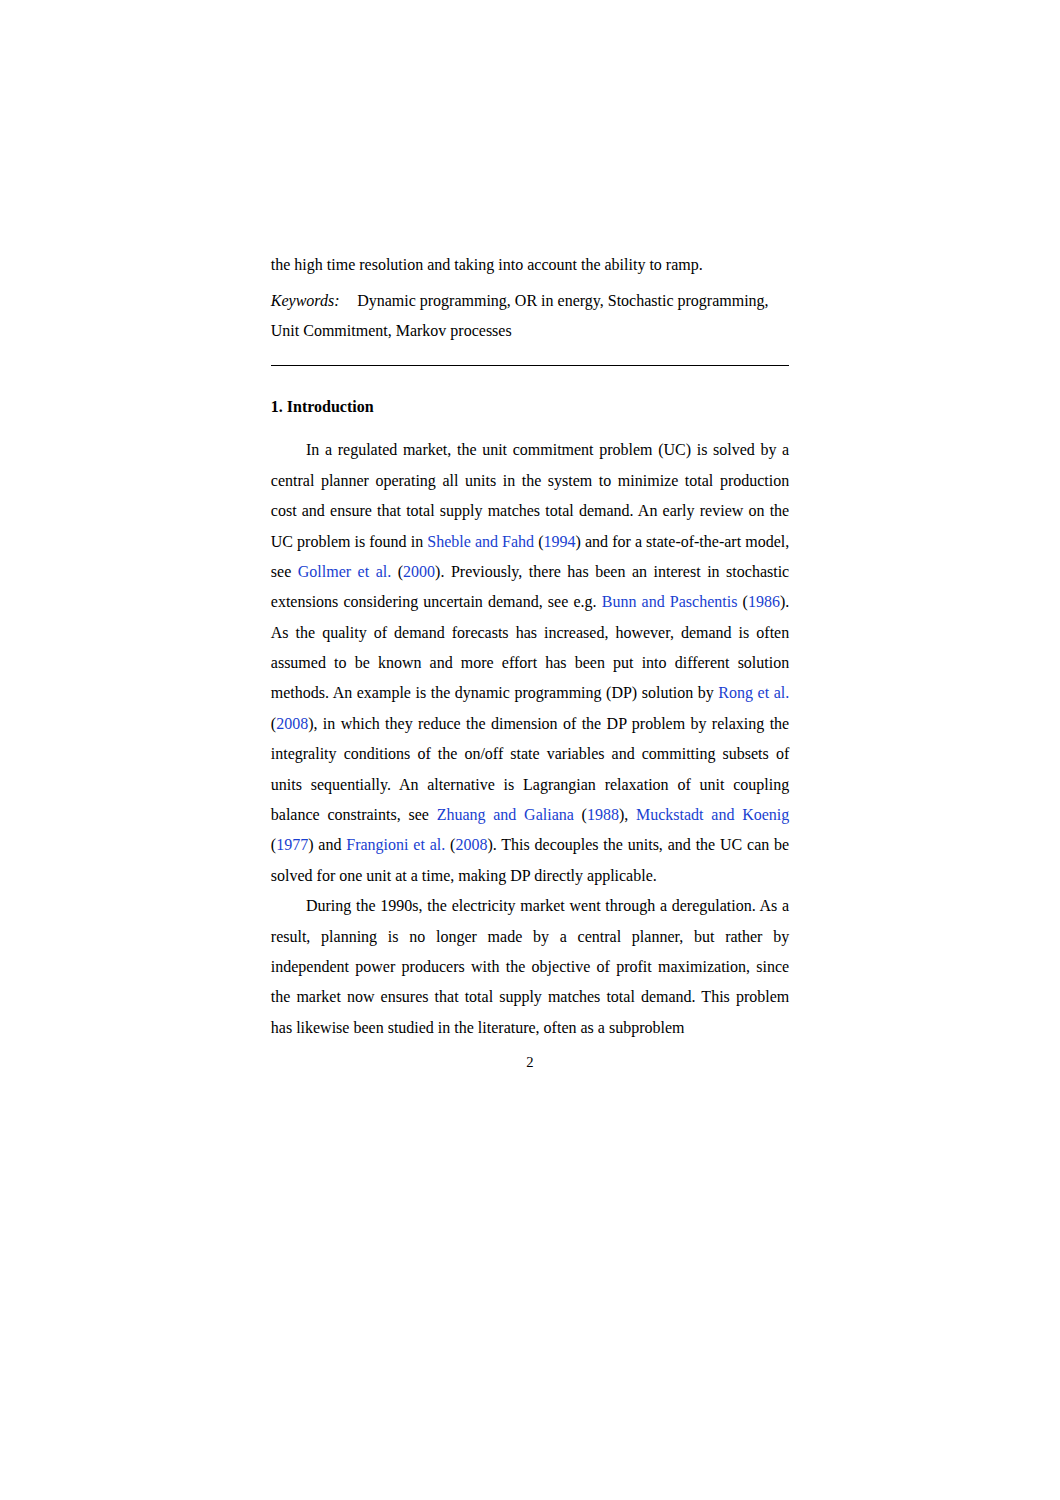the high time resolution and taking into account the ability to ramp.
Keywords: Dynamic programming, OR in energy, Stochastic programming, Unit Commitment, Markov processes
1. Introduction
In a regulated market, the unit commitment problem (UC) is solved by a central planner operating all units in the system to minimize total production cost and ensure that total supply matches total demand. An early review on the UC problem is found in Sheble and Fahd (1994) and for a state-of-the-art model, see Gollmer et al. (2000). Previously, there has been an interest in stochastic extensions considering uncertain demand, see e.g. Bunn and Paschentis (1986). As the quality of demand forecasts has increased, however, demand is often assumed to be known and more effort has been put into different solution methods. An example is the dynamic programming (DP) solution by Rong et al. (2008), in which they reduce the dimension of the DP problem by relaxing the integrality conditions of the on/off state variables and committing subsets of units sequentially. An alternative is Lagrangian relaxation of unit coupling balance constraints, see Zhuang and Galiana (1988), Muckstadt and Koenig (1977) and Frangioni et al. (2008). This decouples the units, and the UC can be solved for one unit at a time, making DP directly applicable.
During the 1990s, the electricity market went through a deregulation. As a result, planning is no longer made by a central planner, but rather by independent power producers with the objective of profit maximization, since the market now ensures that total supply matches total demand. This problem has likewise been studied in the literature, often as a subproblem
2